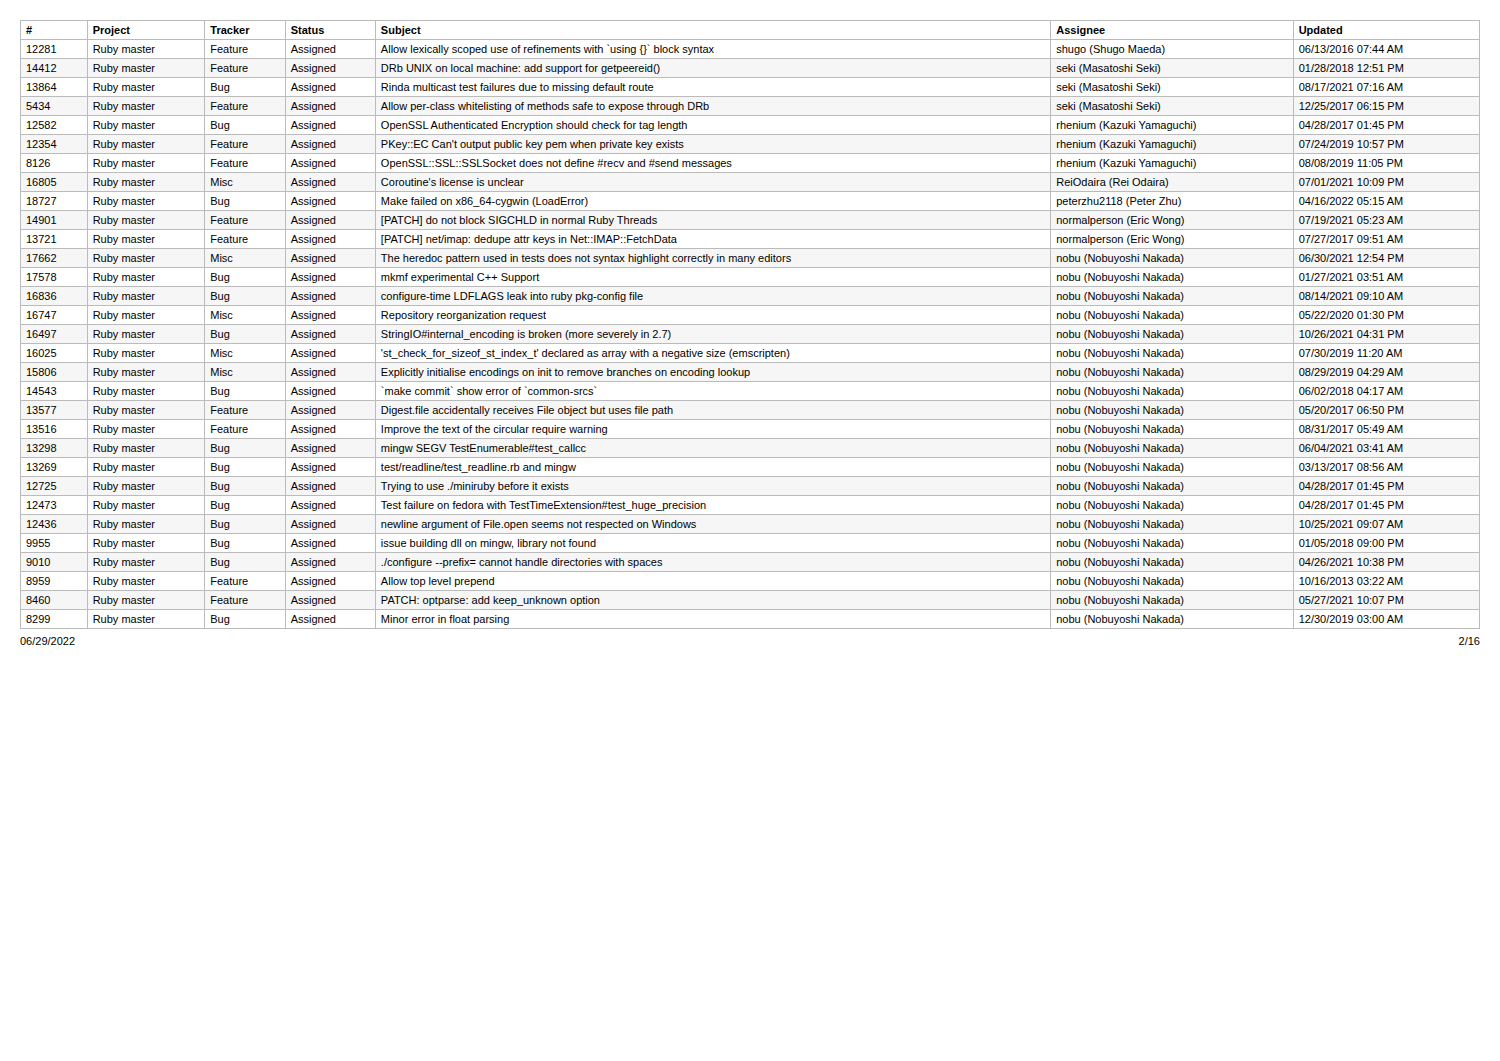| # | Project | Tracker | Status | Subject | Assignee | Updated |
| --- | --- | --- | --- | --- | --- | --- |
| 12281 | Ruby master | Feature | Assigned | Allow lexically scoped use of refinements with `using {}` block syntax | shugo (Shugo Maeda) | 06/13/2016 07:44 AM |
| 14412 | Ruby master | Feature | Assigned | DRb UNIX on local machine: add support for getpeereid() | seki (Masatoshi Seki) | 01/28/2018 12:51 PM |
| 13864 | Ruby master | Bug | Assigned | Rinda multicast test failures due to missing default route | seki (Masatoshi Seki) | 08/17/2021 07:16 AM |
| 5434 | Ruby master | Feature | Assigned | Allow per-class whitelisting of methods safe to expose through DRb | seki (Masatoshi Seki) | 12/25/2017 06:15 PM |
| 12582 | Ruby master | Bug | Assigned | OpenSSL Authenticated Encryption should check for tag length | rhenium (Kazuki Yamaguchi) | 04/28/2017 01:45 PM |
| 12354 | Ruby master | Feature | Assigned | PKey::EC Can't output public key pem when private key exists | rhenium (Kazuki Yamaguchi) | 07/24/2019 10:57 PM |
| 8126 | Ruby master | Feature | Assigned | OpenSSL::SSL::SSLSocket does not define #recv and #send messages | rhenium (Kazuki Yamaguchi) | 08/08/2019 11:05 PM |
| 16805 | Ruby master | Misc | Assigned | Coroutine's license is unclear | ReiOdaira (Rei Odaira) | 07/01/2021 10:09 PM |
| 18727 | Ruby master | Bug | Assigned | Make failed on x86_64-cygwin (LoadError) | peterzhu2118 (Peter Zhu) | 04/16/2022 05:15 AM |
| 14901 | Ruby master | Feature | Assigned | [PATCH] do not block SIGCHLD in normal Ruby Threads | normalperson (Eric Wong) | 07/19/2021 05:23 AM |
| 13721 | Ruby master | Feature | Assigned | [PATCH] net/imap: dedupe attr keys in Net::IMAP::FetchData | normalperson (Eric Wong) | 07/27/2017 09:51 AM |
| 17662 | Ruby master | Misc | Assigned | The heredoc pattern used in tests does not syntax highlight correctly in many editors | nobu (Nobuyoshi Nakada) | 06/30/2021 12:54 PM |
| 17578 | Ruby master | Bug | Assigned | mkmf experimental C++ Support | nobu (Nobuyoshi Nakada) | 01/27/2021 03:51 AM |
| 16836 | Ruby master | Bug | Assigned | configure-time LDFLAGS leak into ruby pkg-config file | nobu (Nobuyoshi Nakada) | 08/14/2021 09:10 AM |
| 16747 | Ruby master | Misc | Assigned | Repository reorganization request | nobu (Nobuyoshi Nakada) | 05/22/2020 01:30 PM |
| 16497 | Ruby master | Bug | Assigned | StringIO#internal_encoding is broken (more severely in 2.7) | nobu (Nobuyoshi Nakada) | 10/26/2021 04:31 PM |
| 16025 | Ruby master | Misc | Assigned | 'st_check_for_sizeof_st_index_t' declared as array with a negative size (emscripten) | nobu (Nobuyoshi Nakada) | 07/30/2019 11:20 AM |
| 15806 | Ruby master | Misc | Assigned | Explicitly initialise encodings on init to remove branches on encoding lookup | nobu (Nobuyoshi Nakada) | 08/29/2019 04:29 AM |
| 14543 | Ruby master | Bug | Assigned | `make commit` show error of `common-srcs` | nobu (Nobuyoshi Nakada) | 06/02/2018 04:17 AM |
| 13577 | Ruby master | Feature | Assigned | Digest.file accidentally receives File object but uses file path | nobu (Nobuyoshi Nakada) | 05/20/2017 06:50 PM |
| 13516 | Ruby master | Feature | Assigned | Improve the text of the circular require warning | nobu (Nobuyoshi Nakada) | 08/31/2017 05:49 AM |
| 13298 | Ruby master | Bug | Assigned | mingw SEGV TestEnumerable#test_callcc | nobu (Nobuyoshi Nakada) | 06/04/2021 03:41 AM |
| 13269 | Ruby master | Bug | Assigned | test/readline/test_readline.rb and mingw | nobu (Nobuyoshi Nakada) | 03/13/2017 08:56 AM |
| 12725 | Ruby master | Bug | Assigned | Trying to use ./miniruby before it exists | nobu (Nobuyoshi Nakada) | 04/28/2017 01:45 PM |
| 12473 | Ruby master | Bug | Assigned | Test failure on fedora with TestTimeExtension#test_huge_precision | nobu (Nobuyoshi Nakada) | 04/28/2017 01:45 PM |
| 12436 | Ruby master | Bug | Assigned | newline argument of File.open seems not respected on Windows | nobu (Nobuyoshi Nakada) | 10/25/2021 09:07 AM |
| 9955 | Ruby master | Bug | Assigned | issue building dll on mingw, library not found | nobu (Nobuyoshi Nakada) | 01/05/2018 09:00 PM |
| 9010 | Ruby master | Bug | Assigned | ./configure --prefix= cannot handle directories with spaces | nobu (Nobuyoshi Nakada) | 04/26/2021 10:38 PM |
| 8959 | Ruby master | Feature | Assigned | Allow top level prepend | nobu (Nobuyoshi Nakada) | 10/16/2013 03:22 AM |
| 8460 | Ruby master | Feature | Assigned | PATCH: optparse: add keep_unknown option | nobu (Nobuyoshi Nakada) | 05/27/2021 10:07 PM |
| 8299 | Ruby master | Bug | Assigned | Minor error in float parsing | nobu (Nobuyoshi Nakada) | 12/30/2019 03:00 AM |
06/29/2022 2/16